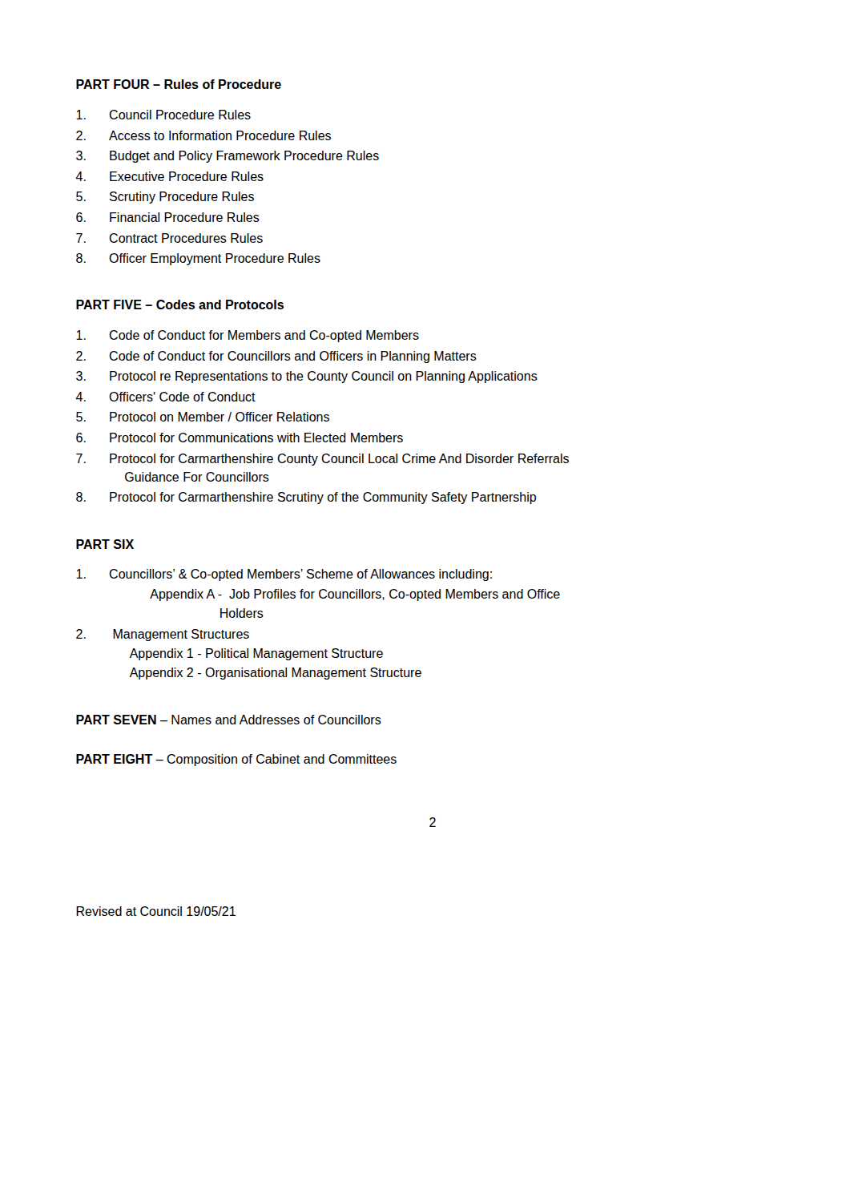PART FOUR – Rules of Procedure
1. Council Procedure Rules
2. Access to Information Procedure Rules
3. Budget and Policy Framework Procedure Rules
4. Executive Procedure Rules
5. Scrutiny Procedure Rules
6. Financial Procedure Rules
7. Contract Procedures Rules
8. Officer Employment Procedure Rules
PART FIVE – Codes and Protocols
1. Code of Conduct for Members and Co-opted Members
2. Code of Conduct for Councillors and Officers in Planning Matters
3. Protocol re Representations to the County Council on Planning Applications
4. Officers' Code of Conduct
5. Protocol on Member / Officer Relations
6. Protocol for Communications with Elected Members
7. Protocol for Carmarthenshire County Council Local Crime And Disorder ReferralsGuidance For Councillors
8. Protocol for Carmarthenshire Scrutiny of the Community Safety Partnership
PART SIX
1. Councillors’ & Co-opted Members’ Scheme of Allowances including:
Appendix A - Job Profiles for Councillors, Co-opted Members and Office
Holders
2. Management Structures
Appendix 1 - Political Management Structure
Appendix 2 - Organisational Management Structure
PART SEVEN – Names and Addresses of Councillors
PART EIGHT – Composition of Cabinet and Committees
2
Revised at Council 19/05/21